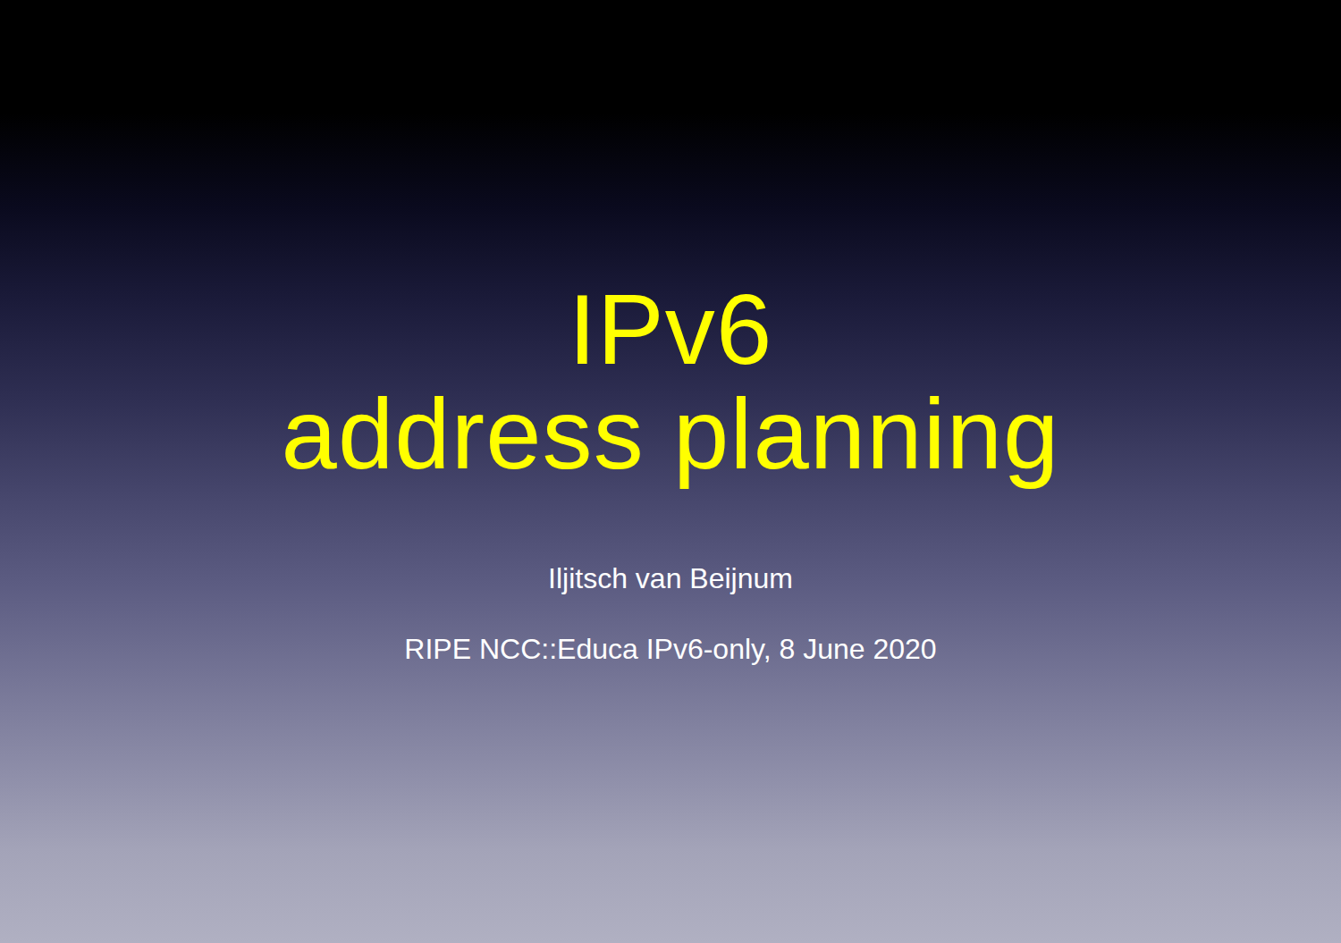IPv6
address planning
Iljitsch van Beijnum
RIPE NCC::Educa IPv6-only, 8 June 2020